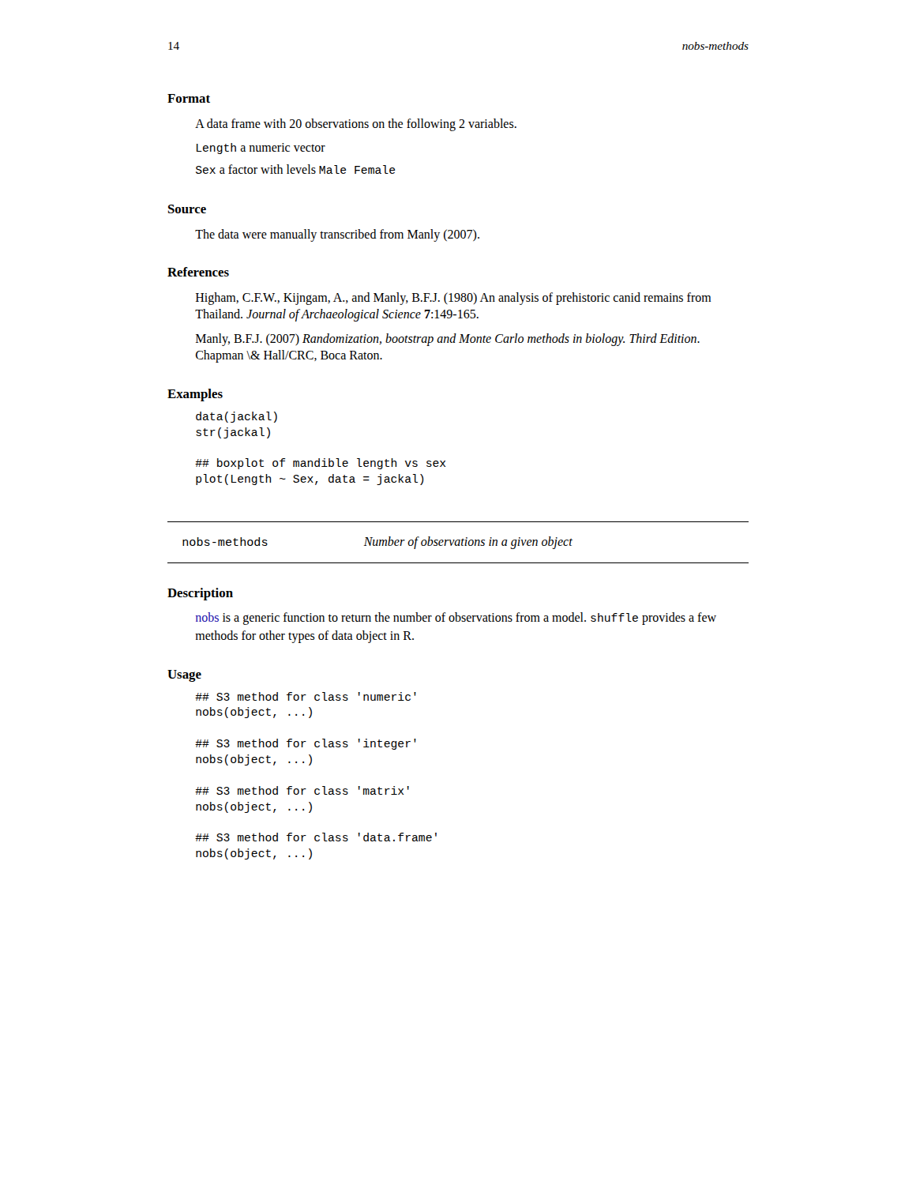14 nobs-methods
Format
A data frame with 20 observations on the following 2 variables.
Length a numeric vector
Sex a factor with levels Male Female
Source
The data were manually transcribed from Manly (2007).
References
Higham, C.F.W., Kijngam, A., and Manly, B.F.J. (1980) An analysis of prehistoric canid remains from Thailand. Journal of Archaeological Science 7:149-165.
Manly, B.F.J. (2007) Randomization, bootstrap and Monte Carlo methods in biology. Third Edition. Chapman \& Hall/CRC, Boca Raton.
Examples
data(jackal)
str(jackal)

## boxplot of mandible length vs sex
plot(Length ~ Sex, data = jackal)
nobs-methods Number of observations in a given object
Description
nobs is a generic function to return the number of observations from a model. shuffle provides a few methods for other types of data object in R.
Usage
## S3 method for class 'numeric'
nobs(object, ...)

## S3 method for class 'integer'
nobs(object, ...)

## S3 method for class 'matrix'
nobs(object, ...)

## S3 method for class 'data.frame'
nobs(object, ...)